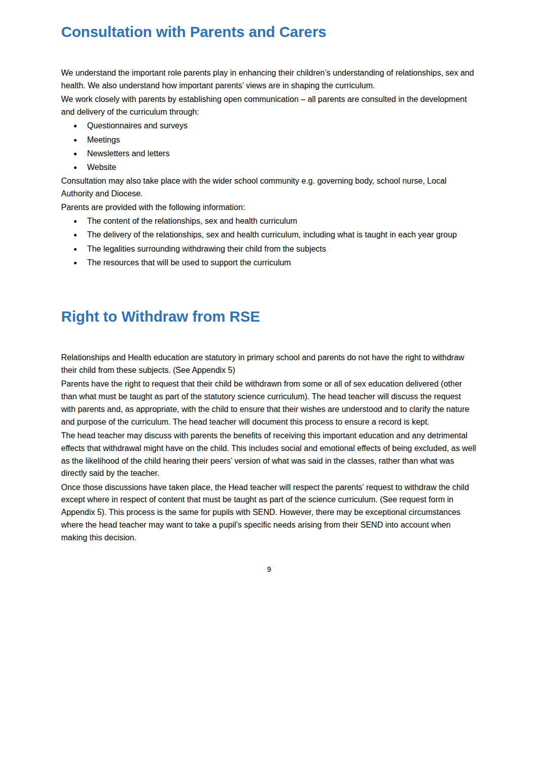Consultation with Parents and Carers
We understand the important role parents play in enhancing their children’s understanding of relationships, sex and health. We also understand how important parents’ views are in shaping the curriculum.
We work closely with parents by establishing open communication – all parents are consulted in the development and delivery of the curriculum through:
Questionnaires and surveys
Meetings
Newsletters and letters
Website
Consultation may also take place with the wider school community e.g. governing body, school nurse, Local Authority and Diocese.
Parents are provided with the following information:
The content of the relationships, sex and health curriculum
The delivery of the relationships, sex and health curriculum, including what is taught in each year group
The legalities surrounding withdrawing their child from the subjects
The resources that will be used to support the curriculum
Right to Withdraw from RSE
Relationships and Health education are statutory in primary school and parents do not have the right to withdraw their child from these subjects. (See Appendix 5)
Parents have the right to request that their child be withdrawn from some or all of sex education delivered (other than what must be taught as part of the statutory science curriculum). The head teacher will discuss the request with parents and, as appropriate, with the child to ensure that their wishes are understood and to clarify the nature and purpose of the curriculum. The head teacher will document this process to ensure a record is kept.
The head teacher may discuss with parents the benefits of receiving this important education and any detrimental effects that withdrawal might have on the child. This includes social and emotional effects of being excluded, as well as the likelihood of the child hearing their peers’ version of what was said in the classes, rather than what was directly said by the teacher.
Once those discussions have taken place, the Head teacher will respect the parents’ request to withdraw the child except where in respect of content that must be taught as part of the science curriculum. (See request form in Appendix 5). This process is the same for pupils with SEND. However, there may be exceptional circumstances where the head teacher may want to take a pupil’s specific needs arising from their SEND into account when making this decision.
9